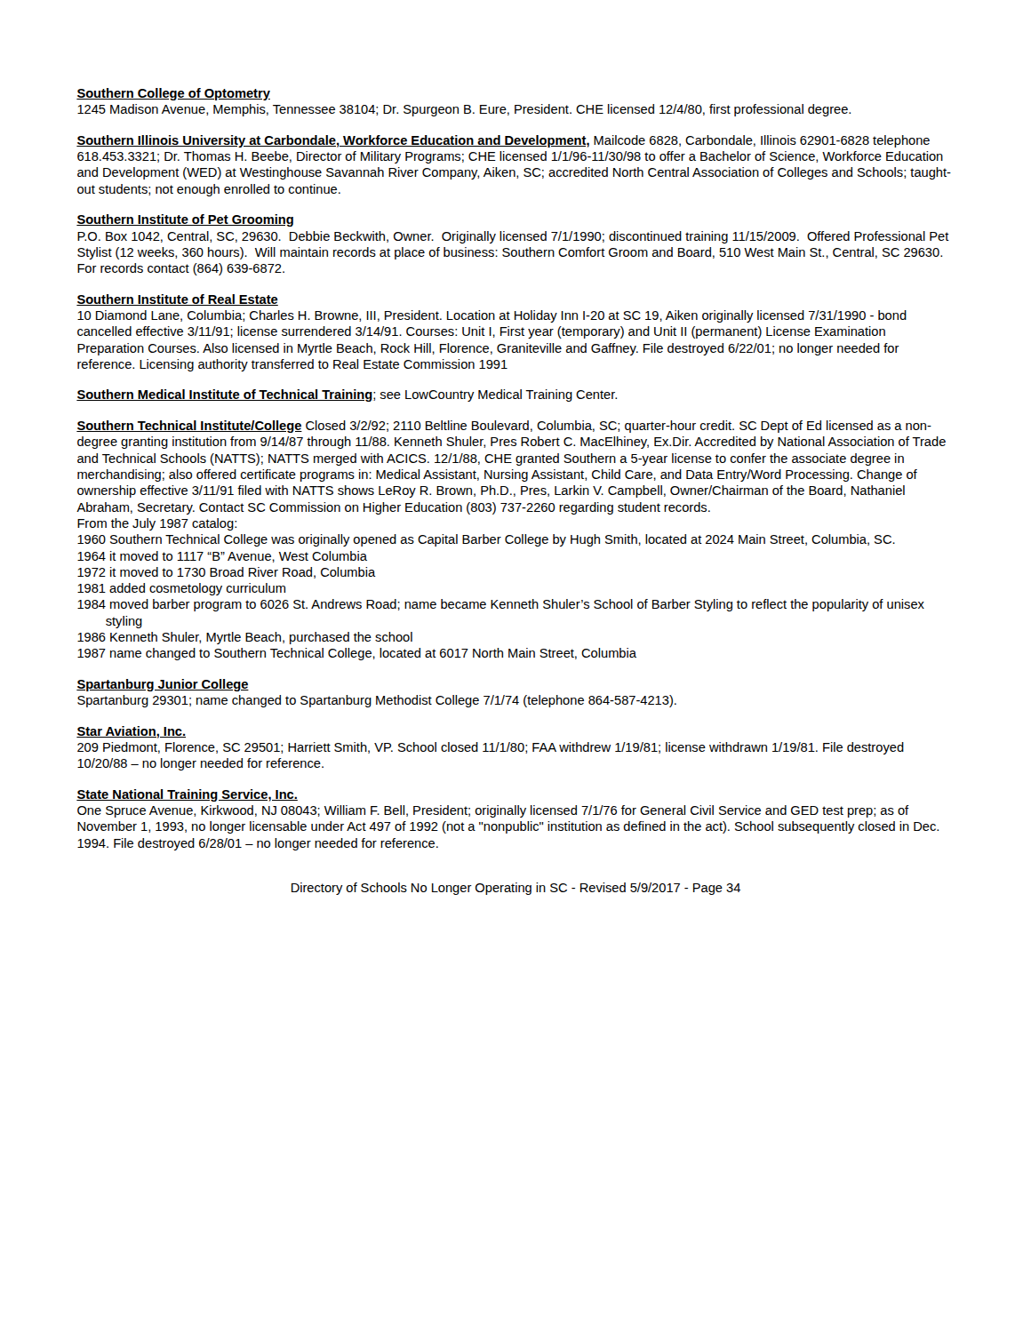Southern College of Optometry
1245 Madison Avenue, Memphis, Tennessee 38104; Dr. Spurgeon B. Eure, President. CHE licensed 12/4/80, first professional degree.
Southern Illinois University at Carbondale, Workforce Education and Development, Mailcode 6828, Carbondale, Illinois 62901-6828 telephone 618.453.3321; Dr. Thomas H. Beebe, Director of Military Programs; CHE licensed 1/1/96-11/30/98 to offer a Bachelor of Science, Workforce Education and Development (WED) at Westinghouse Savannah River Company, Aiken, SC; accredited North Central Association of Colleges and Schools; taught-out students; not enough enrolled to continue.
Southern Institute of Pet Grooming
P.O. Box 1042, Central, SC, 29630. Debbie Beckwith, Owner. Originally licensed 7/1/1990; discontinued training 11/15/2009. Offered Professional Pet Stylist (12 weeks, 360 hours). Will maintain records at place of business: Southern Comfort Groom and Board, 510 West Main St., Central, SC 29630. For records contact (864) 639-6872.
Southern Institute of Real Estate
10 Diamond Lane, Columbia; Charles H. Browne, III, President. Location at Holiday Inn I-20 at SC 19, Aiken originally licensed 7/31/1990 - bond cancelled effective 3/11/91; license surrendered 3/14/91. Courses: Unit I, First year (temporary) and Unit II (permanent) License Examination Preparation Courses. Also licensed in Myrtle Beach, Rock Hill, Florence, Graniteville and Gaffney. File destroyed 6/22/01; no longer needed for reference. Licensing authority transferred to Real Estate Commission 1991
Southern Medical Institute of Technical Training; see LowCountry Medical Training Center.
Southern Technical Institute/College Closed 3/2/92; 2110 Beltline Boulevard, Columbia, SC; quarter-hour credit. SC Dept of Ed licensed as a non-degree granting institution from 9/14/87 through 11/88. Kenneth Shuler, Pres Robert C. MacElhiney, Ex.Dir. Accredited by National Association of Trade and Technical Schools (NATTS); NATTS merged with ACICS. 12/1/88, CHE granted Southern a 5-year license to confer the associate degree in merchandising; also offered certificate programs in: Medical Assistant, Nursing Assistant, Child Care, and Data Entry/Word Processing. Change of ownership effective 3/11/91 filed with NATTS shows LeRoy R. Brown, Ph.D., Pres, Larkin V. Campbell, Owner/Chairman of the Board, Nathaniel Abraham, Secretary. Contact SC Commission on Higher Education (803) 737-2260 regarding student records.
From the July 1987 catalog:
1960 Southern Technical College was originally opened as Capital Barber College by Hugh Smith, located at 2024 Main Street, Columbia, SC.
1964 it moved to 1117 “B” Avenue, West Columbia
1972 it moved to 1730 Broad River Road, Columbia
1981 added cosmetology curriculum
1984 moved barber program to 6026 St. Andrews Road; name became Kenneth Shuler’s School of Barber Styling to reflect the popularity of unisex styling
1986 Kenneth Shuler, Myrtle Beach, purchased the school
1987 name changed to Southern Technical College, located at 6017 North Main Street, Columbia
Spartanburg Junior College
Spartanburg 29301; name changed to Spartanburg Methodist College 7/1/74 (telephone 864-587-4213).
Star Aviation, Inc.
209 Piedmont, Florence, SC 29501; Harriett Smith, VP. School closed 11/1/80; FAA withdrew 1/19/81; license withdrawn 1/19/81. File destroyed 10/20/88 – no longer needed for reference.
State National Training Service, Inc.
One Spruce Avenue, Kirkwood, NJ 08043; William F. Bell, President; originally licensed 7/1/76 for General Civil Service and GED test prep; as of November 1, 1993, no longer licensable under Act 497 of 1992 (not a "nonpublic" institution as defined in the act). School subsequently closed in Dec. 1994. File destroyed 6/28/01 – no longer needed for reference.
Directory of Schools No Longer Operating in SC - Revised 5/9/2017 - Page 34